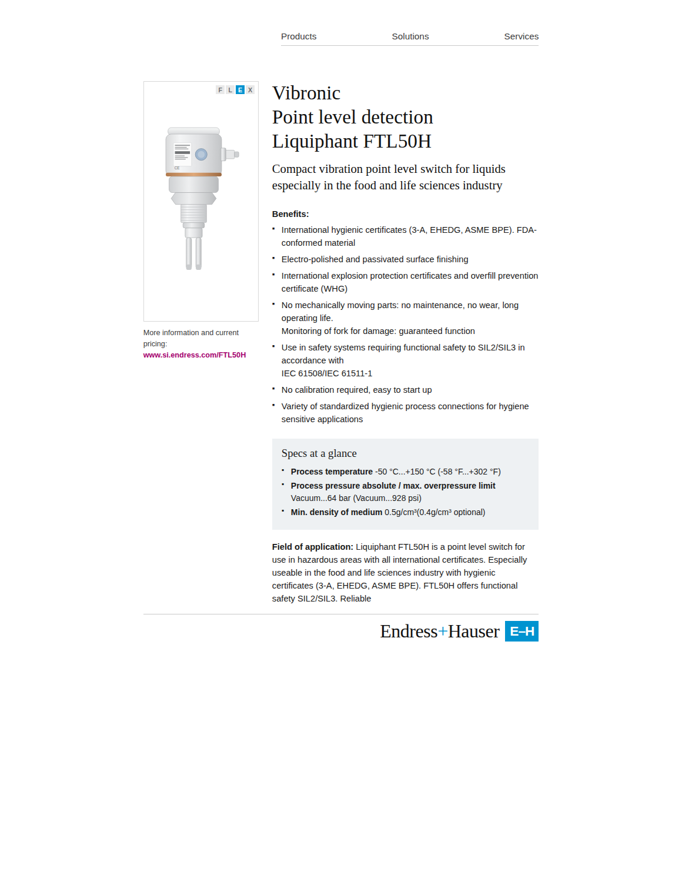Products Solutions Services
FLEX
CE
More information and current pricing:
www.si.endress.com/FTL50H
Vibronic
Point level detection
Liquiphant FTL50H
Compact vibration point level switch for liquids especially in the food and life sciences industry
Benefits:
International hygienic certificates (3-A, EHEDG, ASME BPE). FDA-conformed material
Electro-polished and passivated surface finishing
International explosion protection certificates and overfill prevention certificate (WHG)
No mechanically moving parts: no maintenance, no wear, long operating life. Monitoring of fork for damage: guaranteed function
Use in safety systems requiring functional safety to SIL2/SIL3 in accordance with
IEC 61508/IEC 61511-1
No calibration required, easy to start up
Variety of standardized hygienic process connections for hygiene sensitive applications
Specs at a glance
Process temperature -50 °C...+150 °C (-58 °F...+302 °F)
Process pressure absolute / max. overpressure limit Vacuum...64 bar (Vacuum...928 psi)
Min. density of medium 0.5g/cm³(0.4g/cm³ optional)
Field of application: Liquiphant FTL50H is a point level switch for use in hazardous areas with all international certificates. Especially useable in the food and life sciences industry with hygienic certificates (3-A, EHEDG, ASME BPE). FTL50H offers functional safety SIL2/SIL3. Reliable
Endress+Hauser
E–H